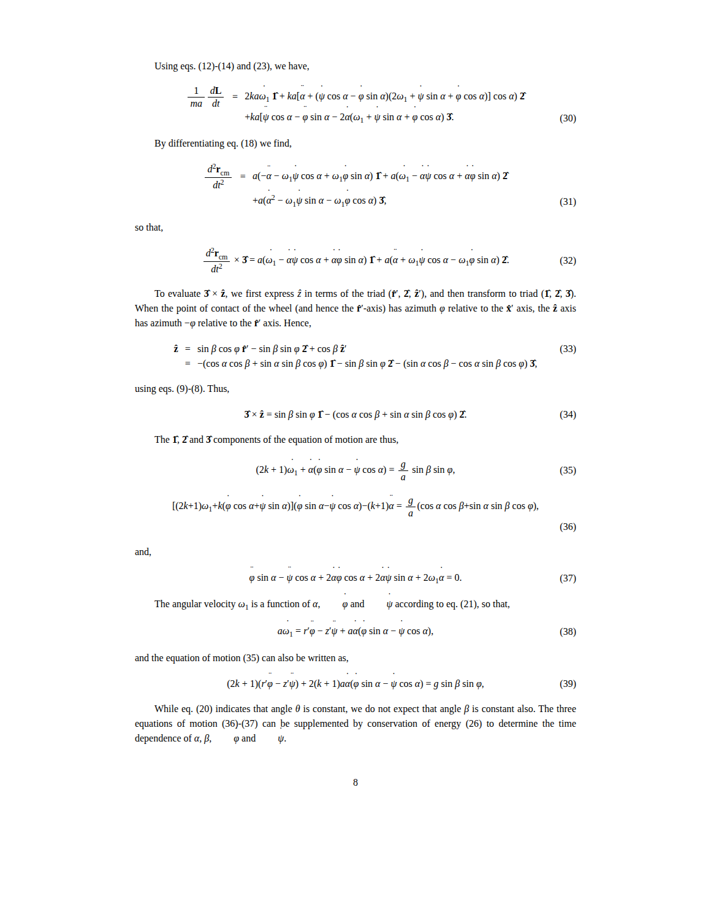Using eqs. (12)-(14) and (23), we have,
1 ma dL dt = 2ka ω1 1̂ + ka[α + (ψ cos α − φ sin α)(2ω1 + ψ sin α + φ cos α)] cos α) 2̂
+ka[ψ cos α − φ sin α − 2α(ω1 + ψ sin α + φ cos α) 3̂.
(30)
By differentiating eq. (18) we find,
d2rcm dt2 = a(−α − ω1ψ cos α + ω1φ sin α) 1̂ + a(ω1 − αψ cos α + αφ sin α) 2̂
+a(α2 − ω1ψ sin α − ω1φ cos α) 3̂,
(31)
so that,
d2rcm dt2 × 3̂ = a(ω1 − αψ cos α + αφ sin α) 1̂ + a(α + ω1ψ cos α − ω1φ sin α) 2̂.
(32)
To evaluate 3̂ × ẑ, we first express ẑ in terms of the triad (r̂′, 2̂, ẑ′), and then transform to triad (1̂, 2̂, 3̂). When the point of contact of the wheel (and hence the r̂′-axis) has azimuth φ relative to the x̂′ axis, the ẑ axis has azimuth −φ relative to the r̂′ axis. Hence,
ẑ = sin β cos φ r̂′ − sin β sin φ 2̂ + cos β ẑ′
= −(cos α cos β + sin α sin β cos φ) 1̂ − sin β sin φ 2̂ − (sin α cos β − cos α sin β cos φ) 3̂,
(33)
using eqs. (9)-(8). Thus,
3̂ × ẑ = sin β sin φ 1̂ − (cos α cos β + sin α sin β cos φ) 2̂.
(34)
The 1̂, 2̂ and 3̂ components of the equation of motion are thus,
(2k + 1)ω1 + α(φ sin α − ψ cos α) = ga sin β sin φ,
(35)
[(2k+1)ω1+k(φ cos α+ψ sin α)](φ sin α−ψ cos α)−(k+1)α = ga(cos α cos β+sin α sin β cos φ),
(36)
and,
φ sin α − ψ cos α + 2αφ cos α + 2αψ sin α + 2ω1α = 0.
(37)
The angular velocity ω1 is a function of α, φ and ψ according to eq. (21), so that,
aω1 = r′φ − z′ψ + aα(φ sin α − ψ cos α),
(38)
and the equation of motion (35) can also be written as,
(2k + 1)(r′φ − z′ψ) + 2(k + 1)aα(φ sin α − ψ cos α) = g sin β sin φ,
(39)
While eq. (20) indicates that angle θ is constant, we do not expect that angle β is constant also. The three equations of motion (36)-(37) can be supplemented by conservation of energy (26) to determine the time dependence of α, β, φ and ψ.
8